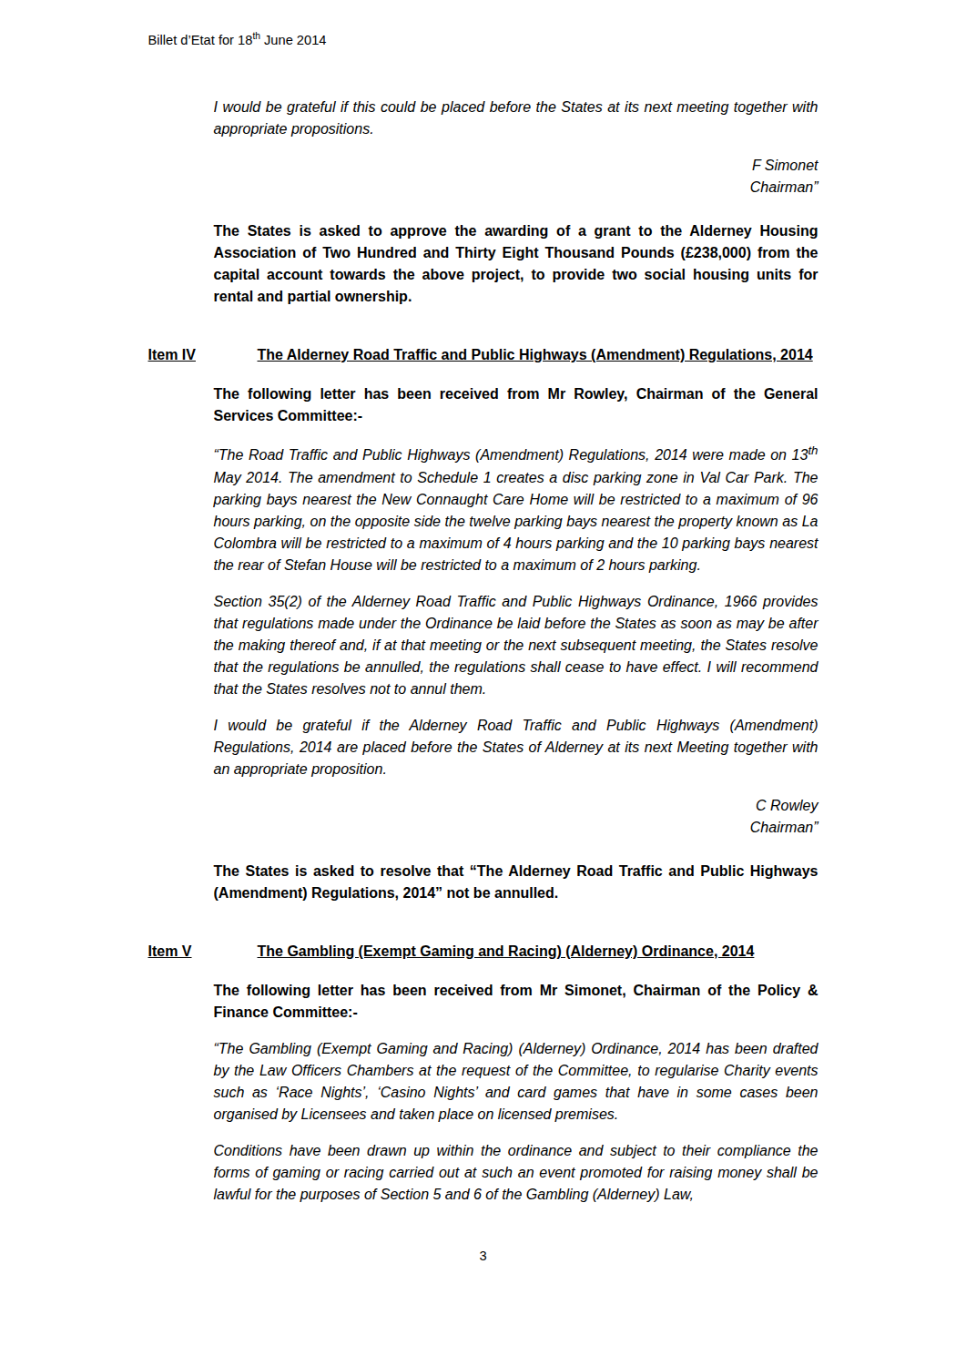Billet d’Etat for 18th June 2014
I would be grateful if this could be placed before the States at its next meeting together with appropriate propositions.
F Simonet
Chairman”
The States is asked to approve the awarding of a grant to the Alderney Housing Association of Two Hundred and Thirty Eight Thousand Pounds (£238,000) from the capital account towards the above project, to provide two social housing units for rental and partial ownership.
Item IV The Alderney Road Traffic and Public Highways (Amendment) Regulations, 2014
The following letter has been received from Mr Rowley, Chairman of the General Services Committee:-
“The Road Traffic and Public Highways (Amendment) Regulations, 2014 were made on 13th May 2014. The amendment to Schedule 1 creates a disc parking zone in Val Car Park. The parking bays nearest the New Connaught Care Home will be restricted to a maximum of 96 hours parking, on the opposite side the twelve parking bays nearest the property known as La Colombra will be restricted to a maximum of 4 hours parking and the 10 parking bays nearest the rear of Stefan House will be restricted to a maximum of 2 hours parking.
Section 35(2) of the Alderney Road Traffic and Public Highways Ordinance, 1966 provides that regulations made under the Ordinance be laid before the States as soon as may be after the making thereof and, if at that meeting or the next subsequent meeting, the States resolve that the regulations be annulled, the regulations shall cease to have effect. I will recommend that the States resolves not to annul them.
I would be grateful if the Alderney Road Traffic and Public Highways (Amendment) Regulations, 2014 are placed before the States of Alderney at its next Meeting together with an appropriate proposition.
C Rowley
Chairman”
The States is asked to resolve that “The Alderney Road Traffic and Public Highways (Amendment) Regulations, 2014” not be annulled.
Item V The Gambling (Exempt Gaming and Racing) (Alderney) Ordinance, 2014
The following letter has been received from Mr Simonet, Chairman of the Policy & Finance Committee:-
“The Gambling (Exempt Gaming and Racing) (Alderney) Ordinance, 2014 has been drafted by the Law Officers Chambers at the request of the Committee, to regularise Charity events such as ‘Race Nights’, ‘Casino Nights’ and card games that have in some cases been organised by Licensees and taken place on licensed premises.
Conditions have been drawn up within the ordinance and subject to their compliance the forms of gaming or racing carried out at such an event promoted for raising money shall be lawful for the purposes of Section 5 and 6 of the Gambling (Alderney) Law,
3